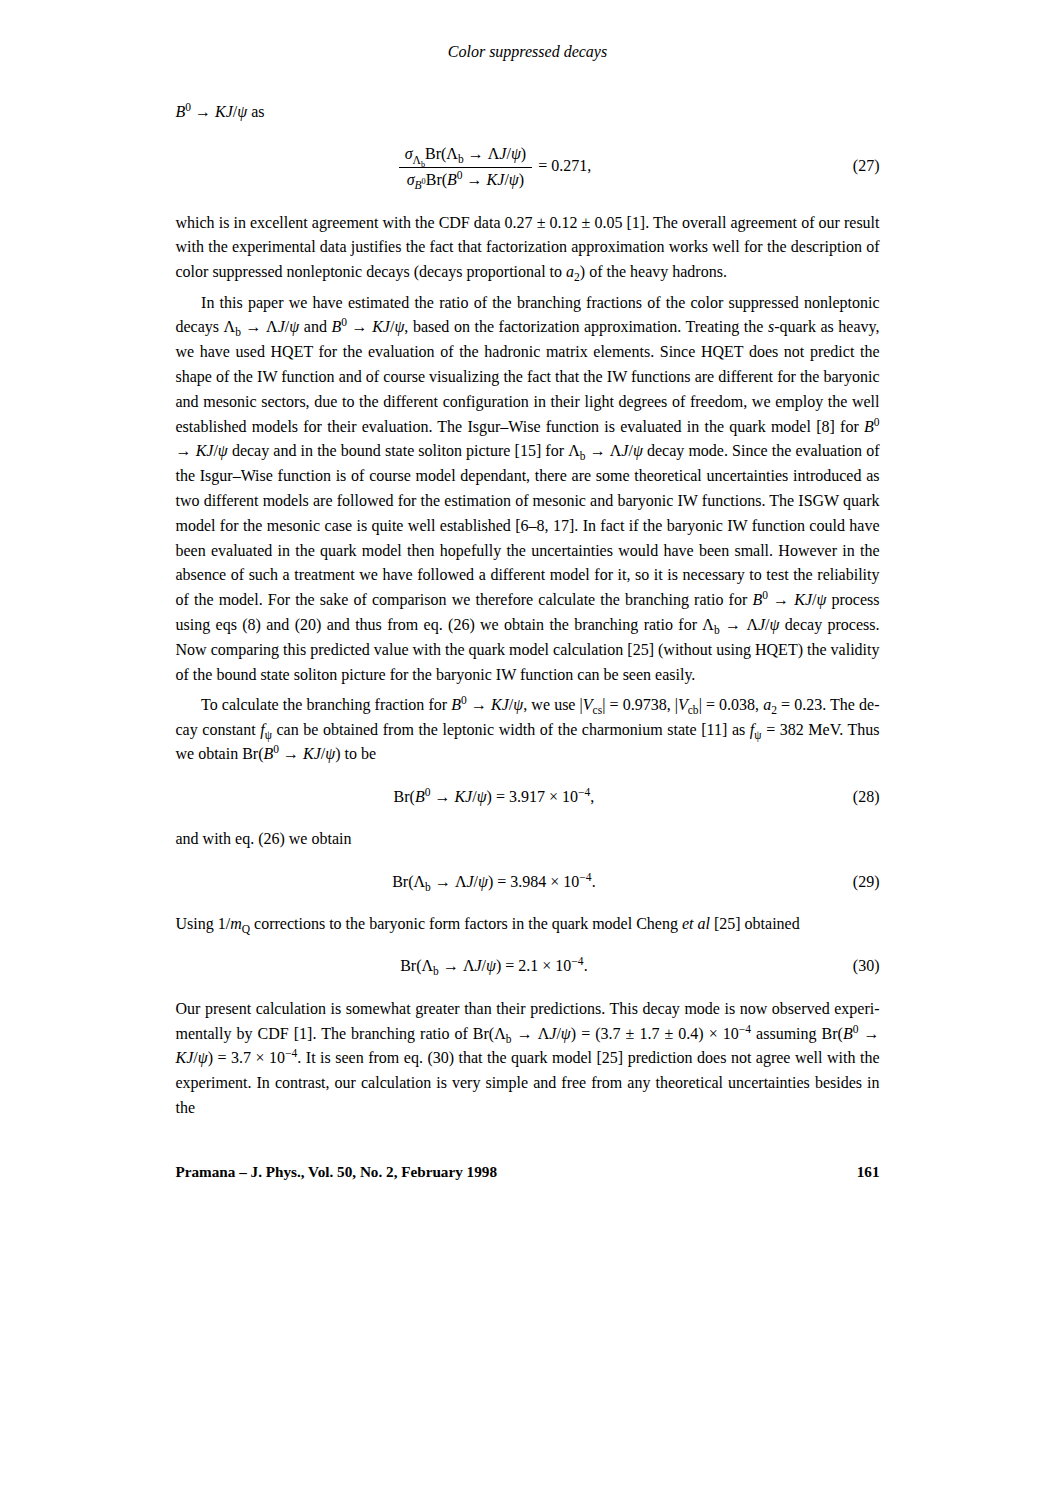Color suppressed decays
B0 → KJ/ψ as
σΛbBr(Λb → ΛJ/ψ) σB0Br(B0 → KJ/ψ) = 0.271,
(27)
which is in excellent agreement with the CDF data 0.27 ± 0.12 ± 0.05 [1]. The overall agreement of our result with the experimental data justifies the fact that factorization approximation works well for the description of color suppressed nonleptonic decays (decays proportional to a2) of the heavy hadrons.
In this paper we have estimated the ratio of the branching fractions of the color suppressed nonleptonic decays Λb → ΛJ/ψ and B0 → KJ/ψ, based on the factorization approximation. Treating the s-quark as heavy, we have used HQET for the evaluation of the hadronic matrix elements. Since HQET does not predict the shape of the IW function and of course visualizing the fact that the IW functions are different for the baryonic and mesonic sectors, due to the different configuration in their light degrees of freedom, we employ the well established models for their evaluation. The Isgur–Wise function is evaluated in the quark model [8] for B0 → KJ/ψ decay and in the bound state soliton picture [15] for Λb → ΛJ/ψ decay mode. Since the evaluation of the Isgur–Wise function is of course model dependant, there are some theoretical uncertainties introduced as two different models are followed for the estimation of mesonic and baryonic IW functions. The ISGW quark model for the mesonic case is quite well established [6–8, 17]. In fact if the baryonic IW function could have been evaluated in the quark model then hopefully the uncertainties would have been small. However in the absence of such a treatment we have followed a different model for it, so it is necessary to test the reliability of the model. For the sake of comparison we therefore calculate the branching ratio for B0 → KJ/ψ process using eqs (8) and (20) and thus from eq. (26) we obtain the branching ratio for Λb → ΛJ/ψ decay process. Now comparing this predicted value with the quark model calculation [25] (without using HQET) the validity of the bound state soliton picture for the baryonic IW function can be seen easily.
To calculate the branching fraction for B0 → KJ/ψ, we use |Vcs| = 0.9738, |Vcb| = 0.038, a2 = 0.23. The decay constant fψ can be obtained from the leptonic width of the charmonium state [11] as fψ = 382 MeV. Thus we obtain Br(B0 → KJ/ψ) to be
Br(B0 → KJ/ψ) = 3.917 × 10−4,
(28)
and with eq. (26) we obtain
Br(Λb → ΛJ/ψ) = 3.984 × 10−4.
(29)
Using 1/mQ corrections to the baryonic form factors in the quark model Cheng et al [25] obtained
Br(Λb → ΛJ/ψ) = 2.1 × 10−4.
(30)
Our present calculation is somewhat greater than their predictions. This decay mode is now observed experimentally by CDF [1]. The branching ratio of Br(Λb → ΛJ/ψ) = (3.7 ± 1.7 ± 0.4) × 10−4 assuming Br(B0 → KJ/ψ) = 3.7 × 10−4. It is seen from eq. (30) that the quark model [25] prediction does not agree well with the experiment. In contrast, our calculation is very simple and free from any theoretical uncertainties besides in the
Pramana – J. Phys., Vol. 50, No. 2, February 1998 161